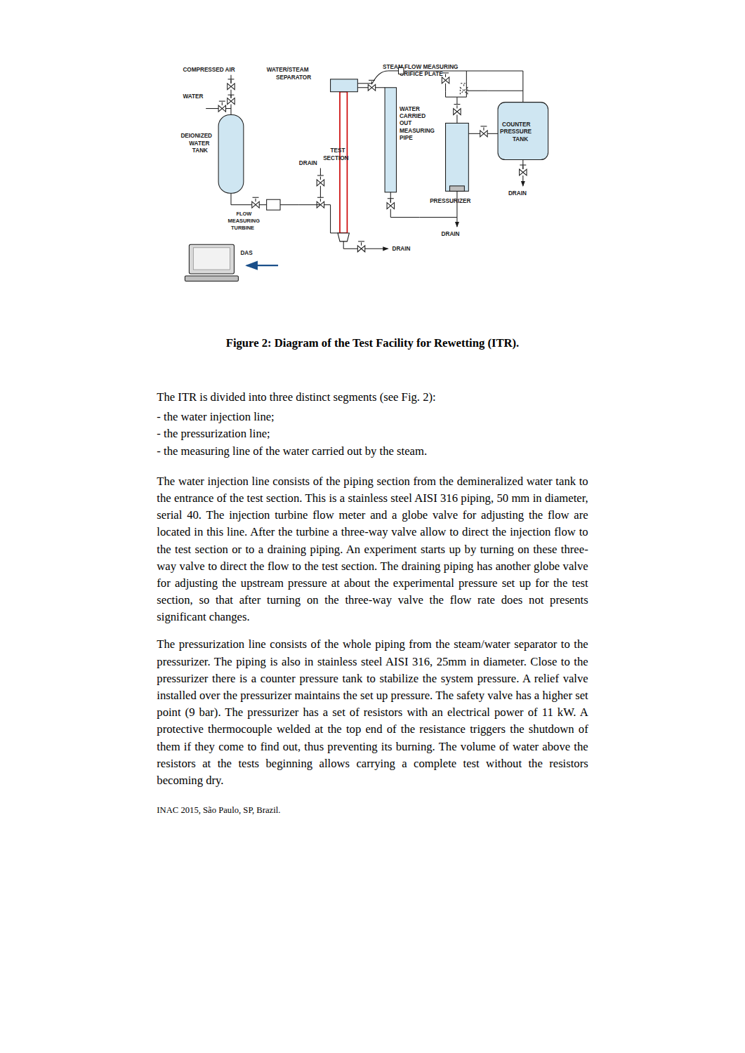Diagram of the Test Facility for Rewetting (ITR) Schematic flow diagram showing compressed air and water inlets to a deionized water tank, a flow measuring turbine, a test section with water/steam separator, steam flow measuring orifice plate, water carried out measuring pipe, pressurizer, counter pressure tank, drains, and a data acquisition system (DAS) computer. COMPRESSED AIR WATER/STEAM SEPARATOR STEAM FLOW MEASURING ORIFICE PLATE WATER DEIONIZED WATER TANK FLOW MEASURING TURBINE DRAIN TEST SECTION DRAIN WATER CARRIED OUT MEASURING PIPE PRESSURIZER DRAIN COUNTER PRESSURE TANK DRAIN DAS
Figure 2: Diagram of the Test Facility for Rewetting (ITR).
The ITR is divided into three distinct segments (see Fig. 2):
the water injection line;
the pressurization line;
the measuring line of the water carried out by the steam.
The water injection line consists of the piping section from the demineralized water tank to the entrance of the test section. This is a stainless steel AISI 316 piping, 50 mm in diameter, serial 40. The injection turbine flow meter and a globe valve for adjusting the flow are located in this line. After the turbine a three-way valve allow to direct the injection flow to the test section or to a draining piping. An experiment starts up by turning on these three-way valve to direct the flow to the test section. The draining piping has another globe valve for adjusting the upstream pressure at about the experimental pressure set up for the test section, so that after turning on the three-way valve the flow rate does not presents significant changes.
The pressurization line consists of the whole piping from the steam/water separator to the pressurizer. The piping is also in stainless steel AISI 316, 25mm in diameter. Close to the pressurizer there is a counter pressure tank to stabilize the system pressure. A relief valve installed over the pressurizer maintains the set up pressure. The safety valve has a higher set point (9 bar). The pressurizer has a set of resistors with an electrical power of 11 kW. A protective thermocouple welded at the top end of the resistance triggers the shutdown of them if they come to find out, thus preventing its burning. The volume of water above the resistors at the tests beginning allows carrying a complete test without the resistors becoming dry.
INAC 2015, São Paulo, SP, Brazil.